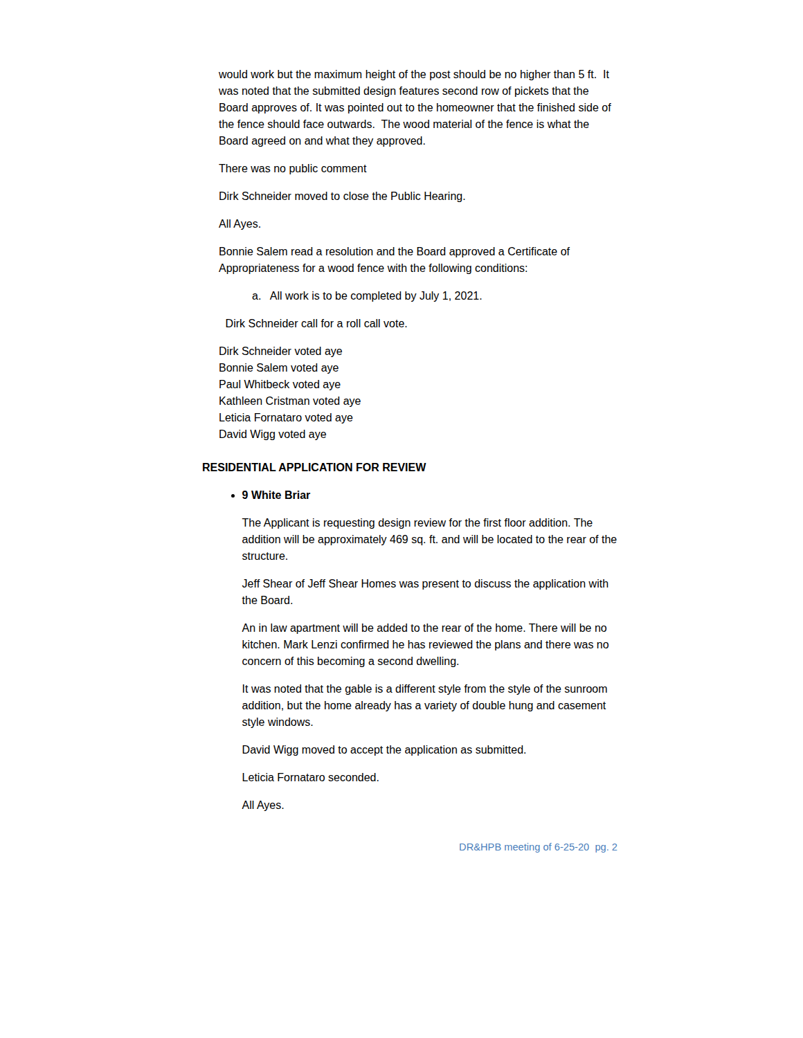would work but the maximum height of the post should be no higher than 5 ft. It was noted that the submitted design features second row of pickets that the Board approves of. It was pointed out to the homeowner that the finished side of the fence should face outwards. The wood material of the fence is what the Board agreed on and what they approved.
There was no public comment
Dirk Schneider moved to close the Public Hearing.
All Ayes.
Bonnie Salem read a resolution and the Board approved a Certificate of Appropriateness for a wood fence with the following conditions:
a. All work is to be completed by July 1, 2021.
Dirk Schneider call for a roll call vote.
Dirk Schneider voted aye
Bonnie Salem voted aye
Paul Whitbeck voted aye
Kathleen Cristman voted aye
Leticia Fornataro voted aye
David Wigg voted aye
RESIDENTIAL APPLICATION FOR REVIEW
9 White Briar
The Applicant is requesting design review for the first floor addition. The addition will be approximately 469 sq. ft. and will be located to the rear of the structure.
Jeff Shear of Jeff Shear Homes was present to discuss the application with the Board.
An in law apartment will be added to the rear of the home. There will be no kitchen. Mark Lenzi confirmed he has reviewed the plans and there was no concern of this becoming a second dwelling.
It was noted that the gable is a different style from the style of the sunroom addition, but the home already has a variety of double hung and casement style windows.
David Wigg moved to accept the application as submitted.
Leticia Fornataro seconded.
All Ayes.
DR&HPB meeting of 6-25-20 pg. 2